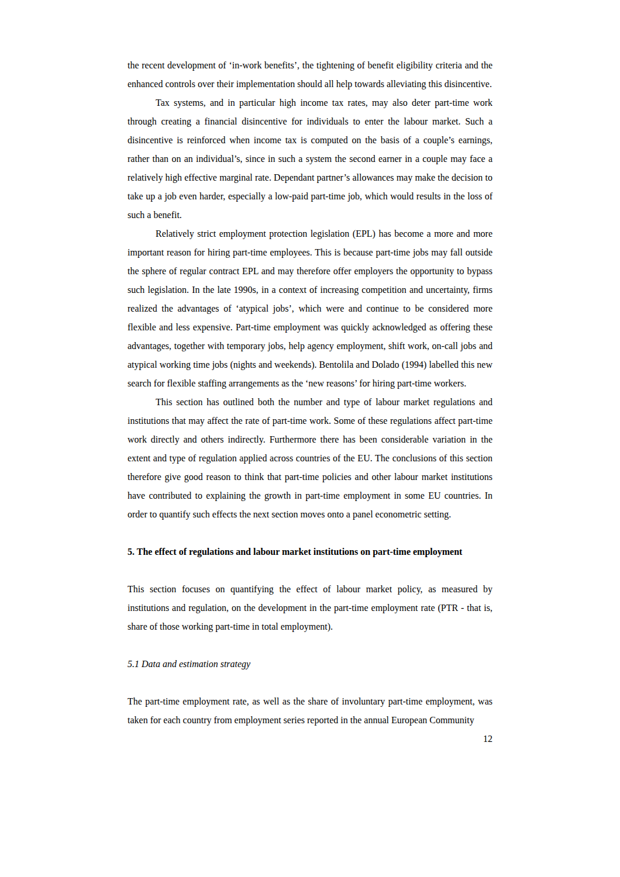the recent development of ‘in-work benefits’, the tightening of benefit eligibility criteria and the enhanced controls over their implementation should all help towards alleviating this disincentive.
Tax systems, and in particular high income tax rates, may also deter part-time work through creating a financial disincentive for individuals to enter the labour market. Such a disincentive is reinforced when income tax is computed on the basis of a couple’s earnings, rather than on an individual’s, since in such a system the second earner in a couple may face a relatively high effective marginal rate. Dependant partner’s allowances may make the decision to take up a job even harder, especially a low-paid part-time job, which would results in the loss of such a benefit.
Relatively strict employment protection legislation (EPL) has become a more and more important reason for hiring part-time employees. This is because part-time jobs may fall outside the sphere of regular contract EPL and may therefore offer employers the opportunity to bypass such legislation. In the late 1990s, in a context of increasing competition and uncertainty, firms realized the advantages of ‘atypical jobs’, which were and continue to be considered more flexible and less expensive. Part-time employment was quickly acknowledged as offering these advantages, together with temporary jobs, help agency employment, shift work, on-call jobs and atypical working time jobs (nights and weekends). Bentolila and Dolado (1994) labelled this new search for flexible staffing arrangements as the ‘new reasons’ for hiring part-time workers.
This section has outlined both the number and type of labour market regulations and institutions that may affect the rate of part-time work. Some of these regulations affect part-time work directly and others indirectly. Furthermore there has been considerable variation in the extent and type of regulation applied across countries of the EU. The conclusions of this section therefore give good reason to think that part-time policies and other labour market institutions have contributed to explaining the growth in part-time employment in some EU countries. In order to quantify such effects the next section moves onto a panel econometric setting.
5. The effect of regulations and labour market institutions on part-time employment
This section focuses on quantifying the effect of labour market policy, as measured by institutions and regulation, on the development in the part-time employment rate (PTR - that is, share of those working part-time in total employment).
5.1 Data and estimation strategy
The part-time employment rate, as well as the share of involuntary part-time employment, was taken for each country from employment series reported in the annual European Community
12